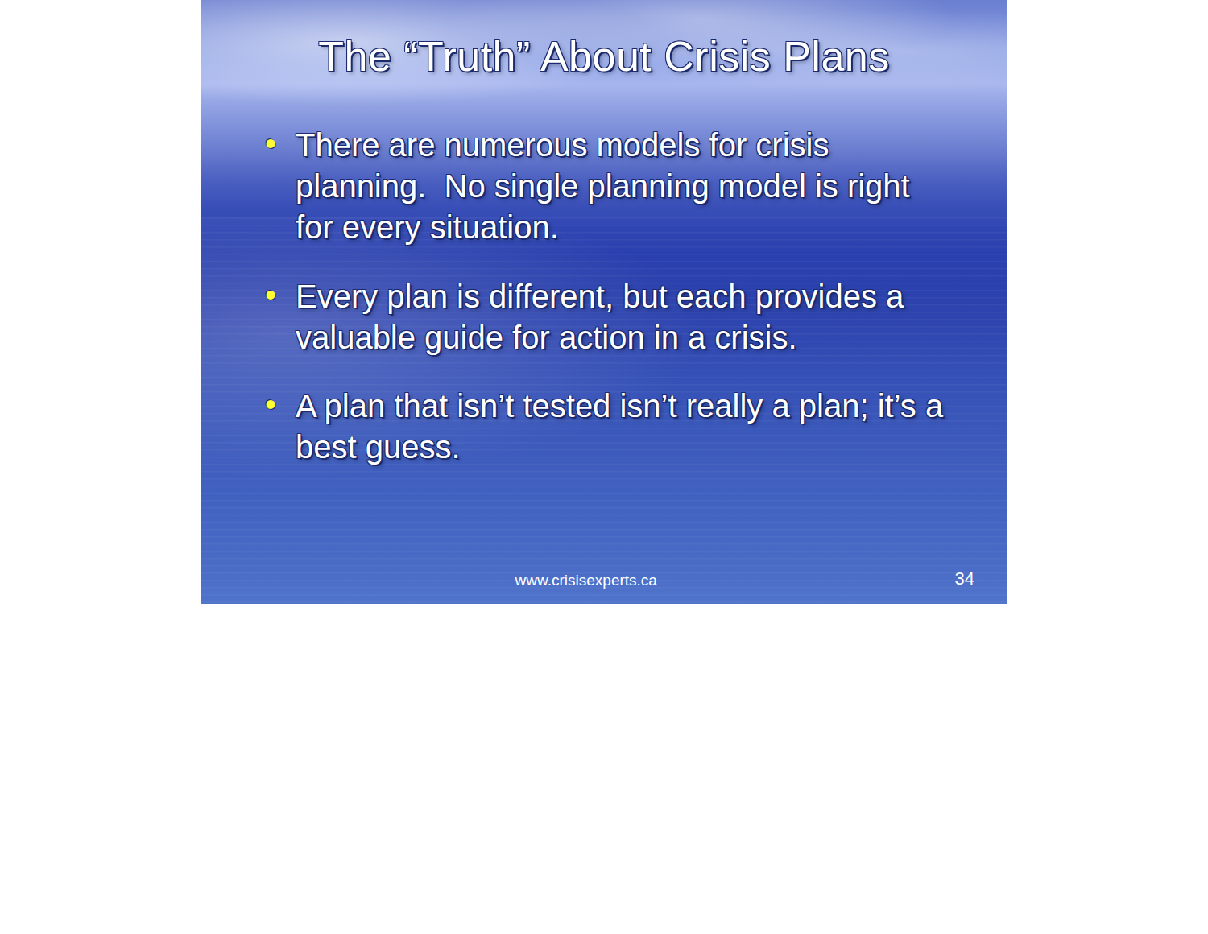The “Truth” About Crisis Plans
There are numerous models for crisis planning. No single planning model is right for every situation.
Every plan is different, but each provides a valuable guide for action in a crisis.
A plan that isn’t tested isn’t really a plan; it’s a best guess.
www.crisisexperts.ca 34